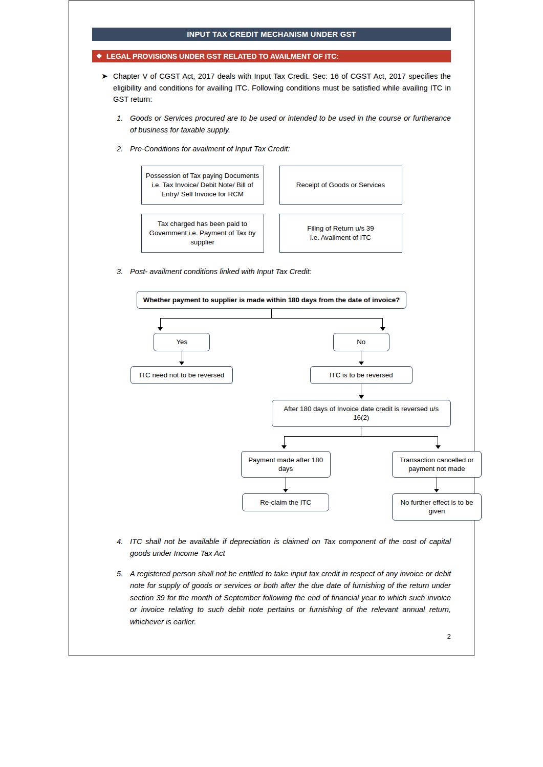INPUT TAX CREDIT MECHANISM UNDER GST
❖LEGAL PROVISIONS UNDER GST RELATED TO AVAILMENT OF ITC:
➤
Chapter V of CGST Act, 2017 deals with Input Tax Credit. Sec: 16 of CGST Act, 2017 specifies the eligibility and conditions for availing ITC. Following conditions must be satisfied while availing ITC in GST return:
Goods or Services procured are to be used or intended to be used in the course or furtherance of business for taxable supply.
Pre-Conditions for availment of Input Tax Credit:
Possession of Tax paying Documents i.e. Tax Invoice/ Debit Note/ Bill of Entry/ Self Invoice for RCM
Receipt of Goods or Services
Tax charged has been paid to Government i.e. Payment of Tax by supplier
Filing of Return u/s 39
i.e. Availment of ITC
Post- availment conditions linked with Input Tax Credit:
Whether payment to supplier is made within 180 days from the date of invoice?
Yes
ITC need not to be reversed
No
ITC is to be reversed
After 180 days of Invoice date credit is reversed u/s 16(2)
Payment made after 180 days
Re-claim the ITC
Transaction cancelled or payment not made
No further effect is to be given
4. ITC shall not be available if depreciation is claimed on Tax component of the cost of capital goods under Income Tax Act
5. A registered person shall not be entitled to take input tax credit in respect of any invoice or debit note for supply of goods or services or both after the due date of furnishing of the return under section 39 for the month of September following the end of financial year to which such invoice or invoice relating to such debit note pertains or furnishing of the relevant annual return, whichever is earlier.
2